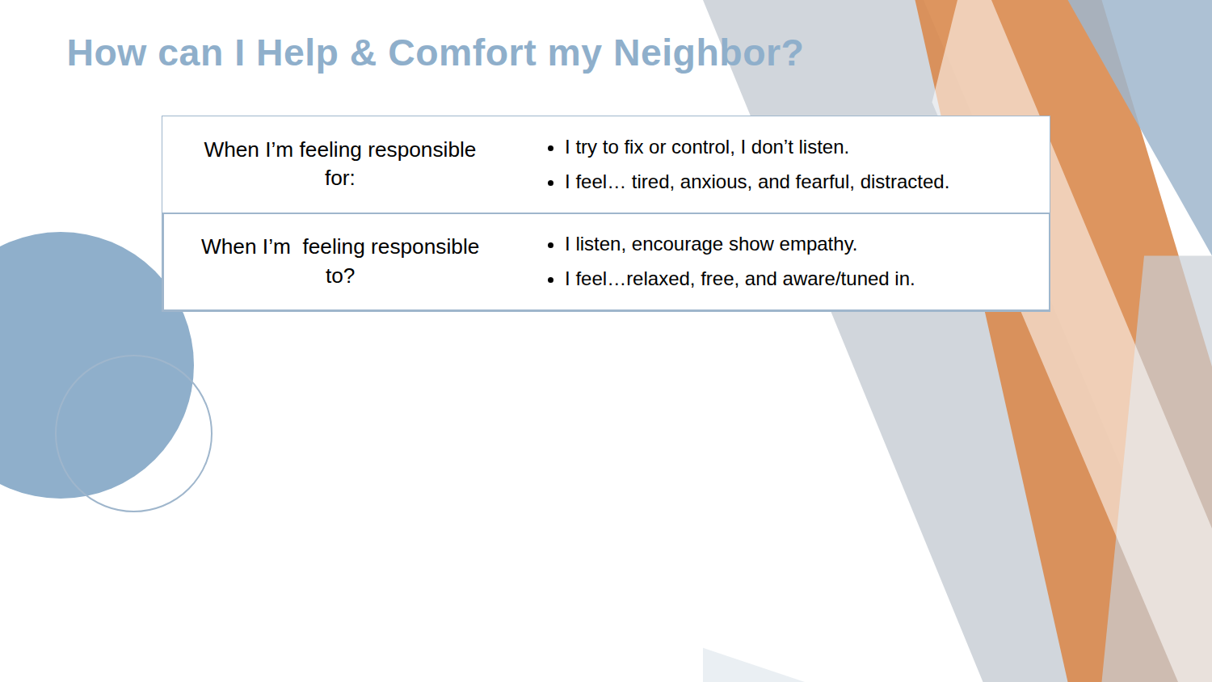How can I Help & Comfort my Neighbor?
| When I’m feeling responsible for: | I try to fix or control, I don’t listen. I feel… tired, anxious, and fearful, distracted. |
| When I’m feeling responsible to? | I listen, encourage show empathy. I feel…relaxed, free, and aware/tuned in. |